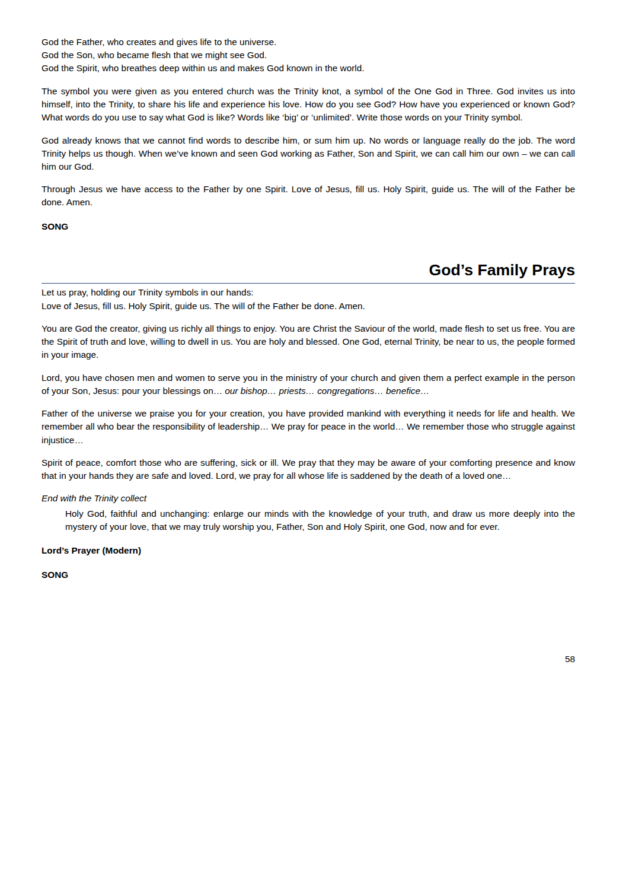God the Father, who creates and gives life to the universe.
God the Son, who became flesh that we might see God.
God the Spirit, who breathes deep within us and makes God known in the world.
The symbol you were given as you entered church was the Trinity knot, a symbol of the One God in Three. God invites us into himself, into the Trinity, to share his life and experience his love. How do you see God? How have you experienced or known God? What words do you use to say what God is like? Words like ‘big’ or ‘unlimited’. Write those words on your Trinity symbol.
God already knows that we cannot find words to describe him, or sum him up. No words or language really do the job. The word Trinity helps us though. When we’ve known and seen God working as Father, Son and Spirit, we can call him our own – we can call him our God.
Through Jesus we have access to the Father by one Spirit. Love of Jesus, fill us. Holy Spirit, guide us. The will of the Father be done. Amen.
SONG
God’s Family Prays
Let us pray, holding our Trinity symbols in our hands:
Love of Jesus, fill us. Holy Spirit, guide us. The will of the Father be done. Amen.
You are God the creator, giving us richly all things to enjoy. You are Christ the Saviour of the world, made flesh to set us free. You are the Spirit of truth and love, willing to dwell in us. You are holy and blessed. One God, eternal Trinity, be near to us, the people formed in your image.
Lord, you have chosen men and women to serve you in the ministry of your church and given them a perfect example in the person of your Son, Jesus: pour your blessings on… our bishop… priests… congregations… benefice…
Father of the universe we praise you for your creation, you have provided mankind with everything it needs for life and health. We remember all who bear the responsibility of leadership… We pray for peace in the world… We remember those who struggle against injustice…
Spirit of peace, comfort those who are suffering, sick or ill. We pray that they may be aware of your comforting presence and know that in your hands they are safe and loved. Lord, we pray for all whose life is saddened by the death of a loved one…
End with the Trinity collect
Holy God, faithful and unchanging: enlarge our minds with the knowledge of your truth, and draw us more deeply into the mystery of your love, that we may truly worship you, Father, Son and Holy Spirit, one God, now and for ever.
Lord’s Prayer (Modern)
SONG
58